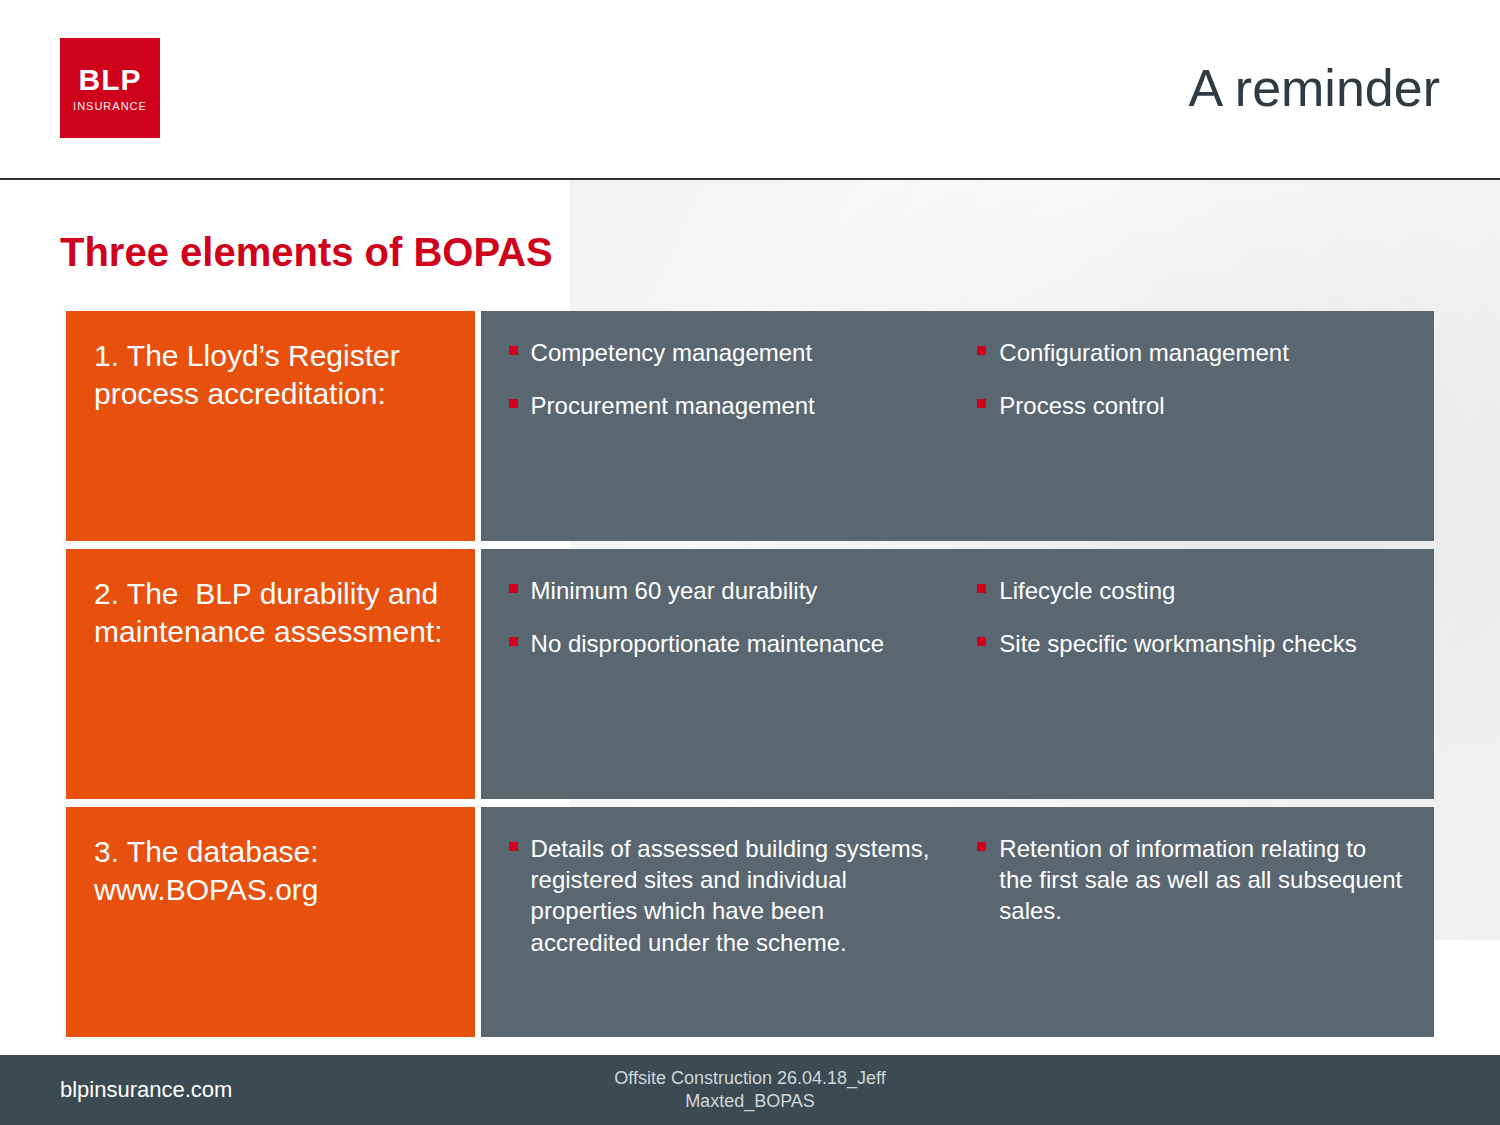BLP INSURANCE
A reminder
Three elements of BOPAS
| 1. The Lloyd’s Register process accreditation: | Competency management Procurement management Configuration management Process control |
| 2. The BLP durability and maintenance assessment: | Minimum 60 year durability No disproportionate maintenance Lifecycle costing Site specific workmanship checks |
| 3. The database: www.BOPAS.org | Details of assessed building systems, registered sites and individual properties which have been accredited under the scheme. Retention of information relating to the first sale as well as all subsequent sales. |
blpinsurance.com
Offsite Construction 26.04.18_Jeff
Maxted_BOPAS